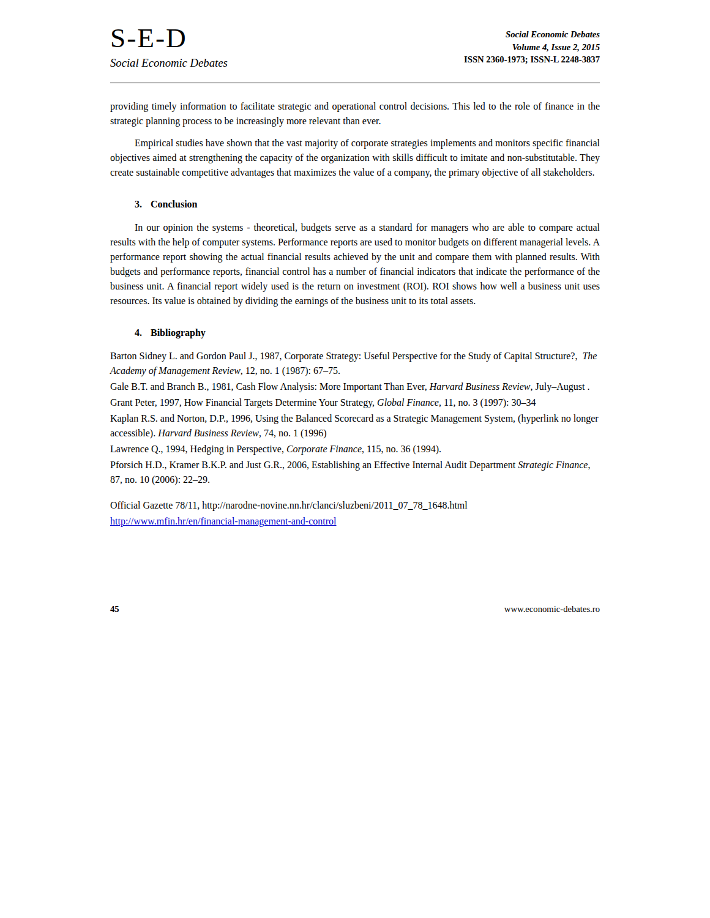S-E-D
Social Economic Debates
Social Economic Debates
Volume 4, Issue 2, 2015
ISSN 2360-1973; ISSN-L 2248-3837
providing timely information to facilitate strategic and operational control decisions. This led to the role of finance in the strategic planning process to be increasingly more relevant than ever.
Empirical studies have shown that the vast majority of corporate strategies implements and monitors specific financial objectives aimed at strengthening the capacity of the organization with skills difficult to imitate and non-substitutable. They create sustainable competitive advantages that maximizes the value of a company, the primary objective of all stakeholders.
3. Conclusion
In our opinion the systems - theoretical, budgets serve as a standard for managers who are able to compare actual results with the help of computer systems. Performance reports are used to monitor budgets on different managerial levels. A performance report showing the actual financial results achieved by the unit and compare them with planned results. With budgets and performance reports, financial control has a number of financial indicators that indicate the performance of the business unit. A financial report widely used is the return on investment (ROI). ROI shows how well a business unit uses resources. Its value is obtained by dividing the earnings of the business unit to its total assets.
4. Bibliography
Barton Sidney L. and Gordon Paul J., 1987, Corporate Strategy: Useful Perspective for the Study of Capital Structure?, The Academy of Management Review, 12, no. 1 (1987): 67–75.
Gale B.T. and Branch B., 1981, Cash Flow Analysis: More Important Than Ever, Harvard Business Review, July–August .
Grant Peter, 1997, How Financial Targets Determine Your Strategy, Global Finance, 11, no. 3 (1997): 30–34
Kaplan R.S. and Norton, D.P., 1996, Using the Balanced Scorecard as a Strategic Management System, (hyperlink no longer accessible). Harvard Business Review, 74, no. 1 (1996)
Lawrence Q., 1994, Hedging in Perspective, Corporate Finance, 115, no. 36 (1994).
Pforsich H.D., Kramer B.K.P. and Just G.R., 2006, Establishing an Effective Internal Audit Department Strategic Finance, 87, no. 10 (2006): 22–29.
Official Gazette 78/11, http://narodne-novine.nn.hr/clanci/sluzbeni/2011_07_78_1648.html
http://www.mfin.hr/en/financial-management-and-control
45
www.economic-debates.ro